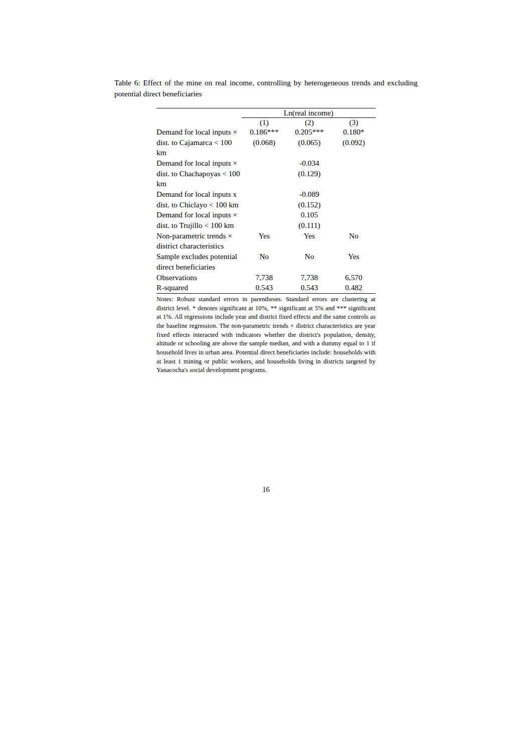Table 6: Effect of the mine on real income, controlling by heterogeneous trends and excluding potential direct beneficiaries
| | Ln(real income) |
| | (1) | (2) | (3) |
| Demand for local inputs × | 0.186*** | 0.205*** | 0.180* |
| dist. to Cajamarca < 100 km | (0.068) | (0.065) | (0.092) |
| Demand for local inputs × | | -0.034 | |
| dist. to Chachapoyas < 100 km | | (0.129) | |
| Demand for local inputs x | | -0.089 | |
| dist. to Chiclayo < 100 km | | (0.152) | |
| Demand for local inputs × | | 0.105 | |
| dist. to Trujillo < 100 km | | (0.111) | |
| Non-parametric trends × | Yes | Yes | No |
| district characteristics | | | |
| Sample excludes potential | No | No | Yes |
| direct beneficiaries | | | |
| Observations | 7,738 | 7,738 | 6,570 |
| R-squared | 0.543 | 0.543 | 0.482 |
Notes: Robust standard errors in parentheses. Standard errors are clustering at district level. * denotes significant at 10%, ** significant at 5% and *** significant at 1%. All regressions include year and district fixed effects and the same controls as the baseline regression. The non-parametric trends × district characteristics are year fixed effects interacted with indicators whether the district's population, density, altitude or schooling are above the sample median, and with a dummy equal to 1 if household lives in urban area. Potential direct beneficiaries include: households with at least 1 mining or public workers, and households living in districts targeted by Yanacocha's social development programs.
16